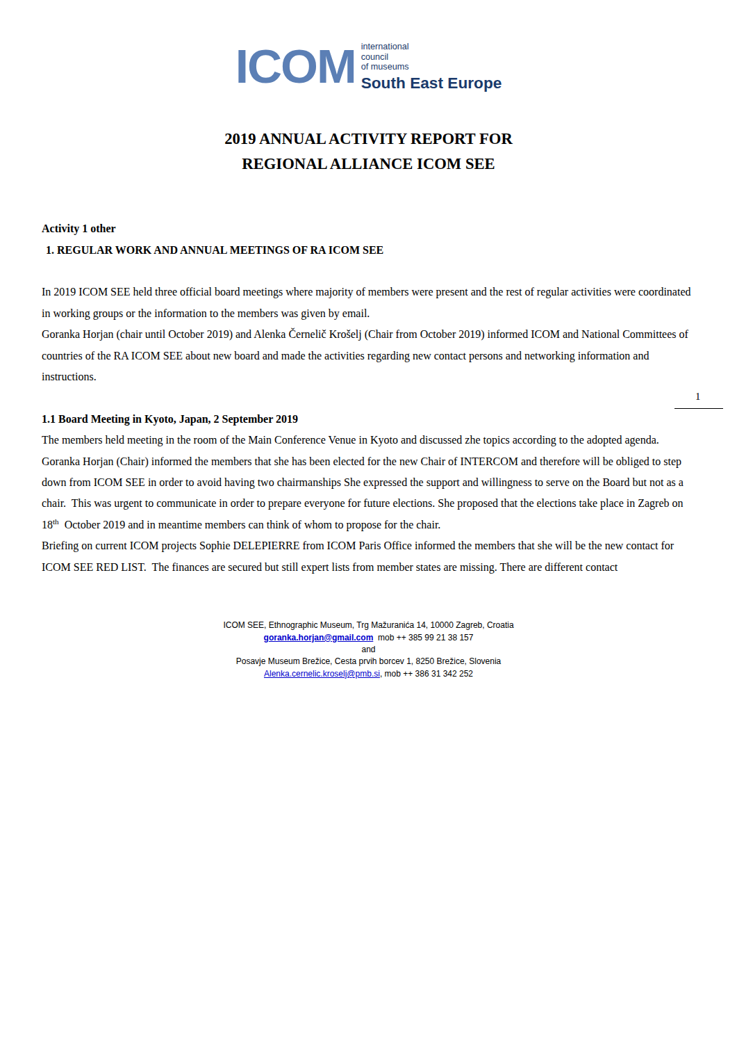ICOM
international
council
of museums
South East Europe
2019 ANNUAL ACTIVITY REPORT FOR
REGIONAL ALLIANCE ICOM SEE
Activity 1 other
REGULAR WORK AND ANNUAL MEETINGS OF RA ICOM SEE
In 2019 ICOM SEE held three official board meetings where majority of members were present and the rest of regular activities were coordinated in working groups or the information to the members was given by email.
Goranka Horjan (chair until October 2019) and Alenka Černelič Krošelj (Chair from October 2019) informed ICOM and National Committees of countries of the RA ICOM SEE about new board and made the activities regarding new contact persons and networking information and instructions.
1
1.1 Board Meeting in Kyoto, Japan, 2 September 2019
The members held meeting in the room of the Main Conference Venue in Kyoto and discussed zhe topics according to the adopted agenda. Goranka Horjan (Chair) informed the members that she has been elected for the new Chair of INTERCOM and therefore will be obliged to step down from ICOM SEE in order to avoid having two chairmanships She expressed the support and willingness to serve on the Board but not as a chair. This was urgent to communicate in order to prepare everyone for future elections. She proposed that the elections take place in Zagreb on 18th October 2019 and in meantime members can think of whom to propose for the chair.
Briefing on current ICOM projects Sophie DELEPIERRE from ICOM Paris Office informed the members that she will be the new contact for ICOM SEE RED LIST. The finances are secured but still expert lists from member states are missing. There are different contact
ICOM SEE, Ethnographic Museum, Trg Mažuranića 14, 10000 Zagreb, Croatia
goranka.horjan@gmail.com mob ++ 385 99 21 38 157
and
Posavje Museum Brežice, Cesta prvih borcev 1, 8250 Brežice, Slovenia
Alenka.cernelic.kroselj@pmb.si, mob ++ 386 31 342 252